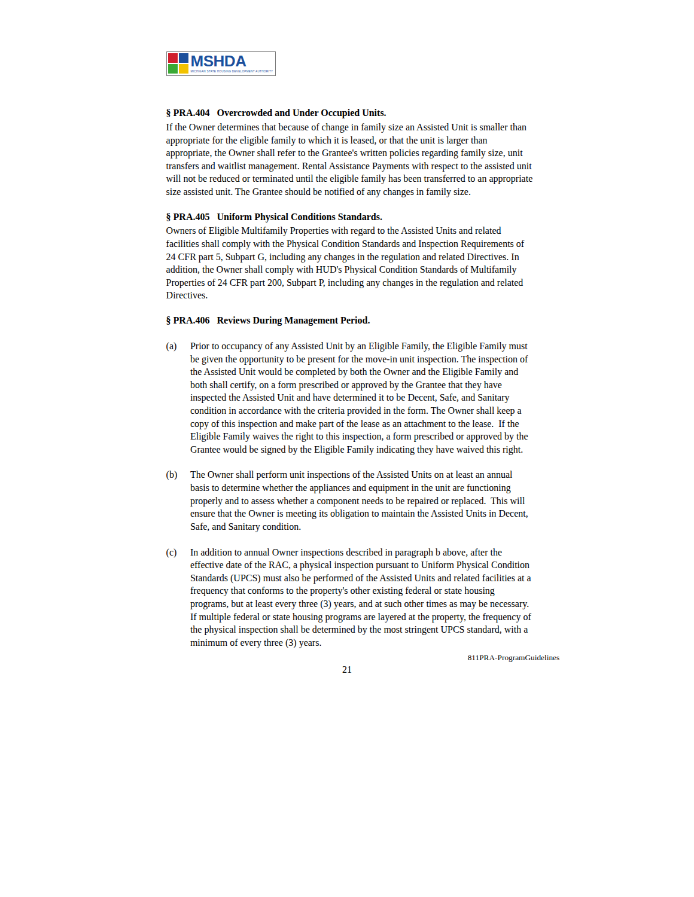MSHDA
MICHIGAN STATE HOUSING DEVELOPMENT AUTHORITY
§ PRA.404 Overcrowded and Under Occupied Units.
If the Owner determines that because of change in family size an Assisted Unit is smaller than appropriate for the eligible family to which it is leased, or that the unit is larger than appropriate, the Owner shall refer to the Grantee's written policies regarding family size, unit transfers and waitlist management. Rental Assistance Payments with respect to the assisted unit will not be reduced or terminated until the eligible family has been transferred to an appropriate size assisted unit. The Grantee should be notified of any changes in family size.
§ PRA.405 Uniform Physical Conditions Standards.
Owners of Eligible Multifamily Properties with regard to the Assisted Units and related facilities shall comply with the Physical Condition Standards and Inspection Requirements of 24 CFR part 5, Subpart G, including any changes in the regulation and related Directives. In addition, the Owner shall comply with HUD's Physical Condition Standards of Multifamily Properties of 24 CFR part 200, Subpart P, including any changes in the regulation and related Directives.
§ PRA.406 Reviews During Management Period.
(a) Prior to occupancy of any Assisted Unit by an Eligible Family, the Eligible Family must be given the opportunity to be present for the move-in unit inspection. The inspection of the Assisted Unit would be completed by both the Owner and the Eligible Family and both shall certify, on a form prescribed or approved by the Grantee that they have inspected the Assisted Unit and have determined it to be Decent, Safe, and Sanitary condition in accordance with the criteria provided in the form. The Owner shall keep a copy of this inspection and make part of the lease as an attachment to the lease. If the Eligible Family waives the right to this inspection, a form prescribed or approved by the Grantee would be signed by the Eligible Family indicating they have waived this right.
(b) The Owner shall perform unit inspections of the Assisted Units on at least an annual basis to determine whether the appliances and equipment in the unit are functioning properly and to assess whether a component needs to be repaired or replaced. This will ensure that the Owner is meeting its obligation to maintain the Assisted Units in Decent, Safe, and Sanitary condition.
(c) In addition to annual Owner inspections described in paragraph b above, after the effective date of the RAC, a physical inspection pursuant to Uniform Physical Condition Standards (UPCS) must also be performed of the Assisted Units and related facilities at a frequency that conforms to the property's other existing federal or state housing programs, but at least every three (3) years, and at such other times as may be necessary. If multiple federal or state housing programs are layered at the property, the frequency of the physical inspection shall be determined by the most stringent UPCS standard, with a minimum of every three (3) years.
21
811PRA-ProgramGuidelines